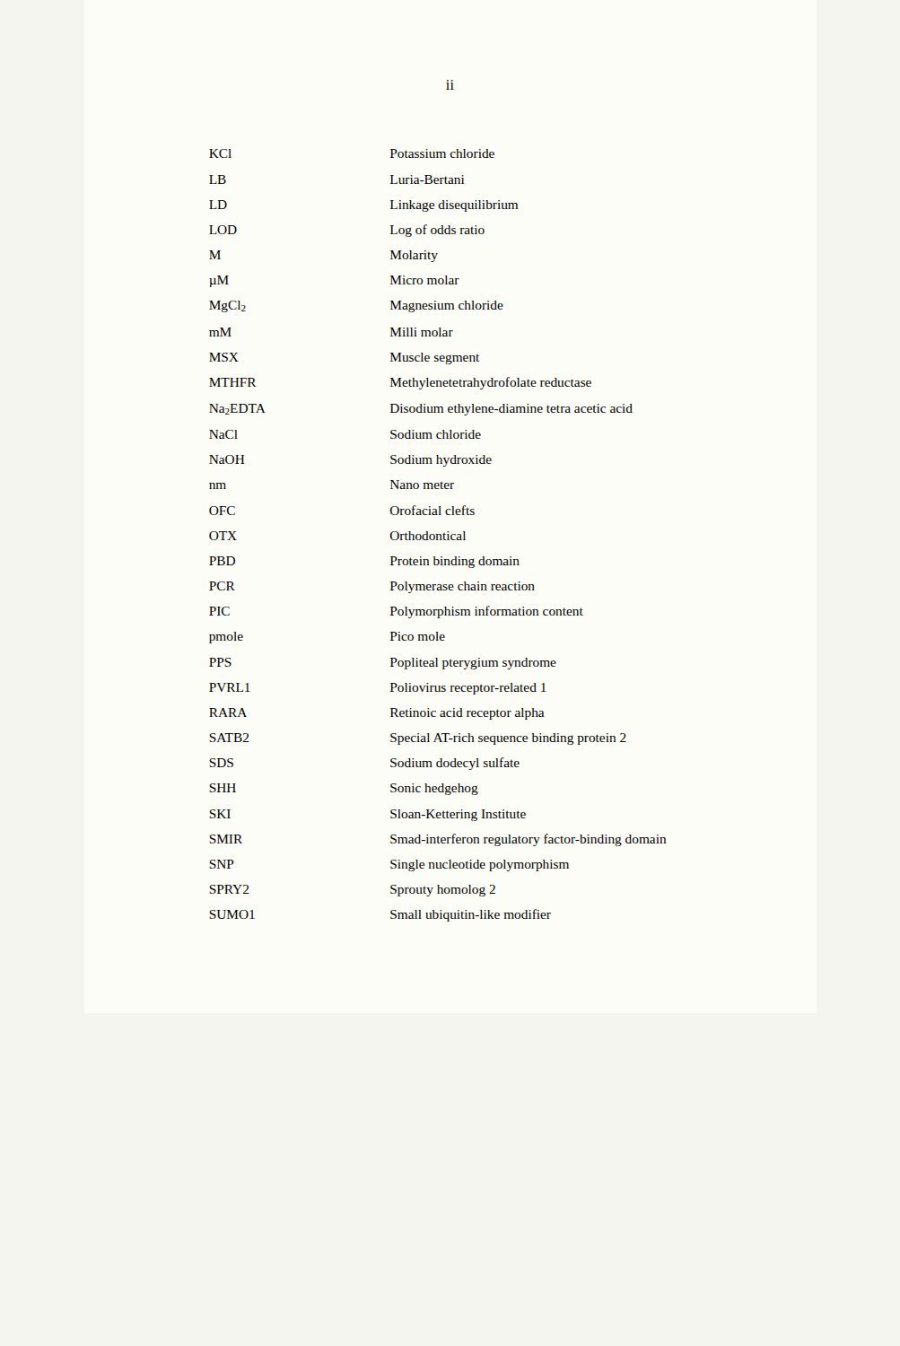ii
| KCl | Potassium chloride |
| LB | Luria-Bertani |
| LD | Linkage disequilibrium |
| LOD | Log of odds ratio |
| M | Molarity |
| µM | Micro molar |
| MgCl 2 | Magnesium chloride |
| mM | Milli molar |
| MSX | Muscle segment |
| MTHFR | Methylenetetrahydrofolate reductase |
| Na 2 EDTA | Disodium ethylene-diamine tetra acetic acid |
| NaCl | Sodium chloride |
| NaOH | Sodium hydroxide |
| nm | Nano meter |
| OFC | Orofacial clefts |
| OTX | Orthodontical |
| PBD | Protein binding domain |
| PCR | Polymerase chain reaction |
| PIC | Polymorphism information content |
| pmole | Pico mole |
| PPS | Popliteal pterygium syndrome |
| PVRL1 | Poliovirus receptor-related 1 |
| RARA | Retinoic acid receptor alpha |
| SATB2 | Special AT-rich sequence binding protein 2 |
| SDS | Sodium dodecyl sulfate |
| SHH | Sonic hedgehog |
| SKI | Sloan-Kettering Institute |
| SMIR | Smad-interferon regulatory factor-binding domain |
| SNP | Single nucleotide polymorphism |
| SPRY2 | Sprouty homolog 2 |
| SUMO1 | Small ubiquitin-like modifier |